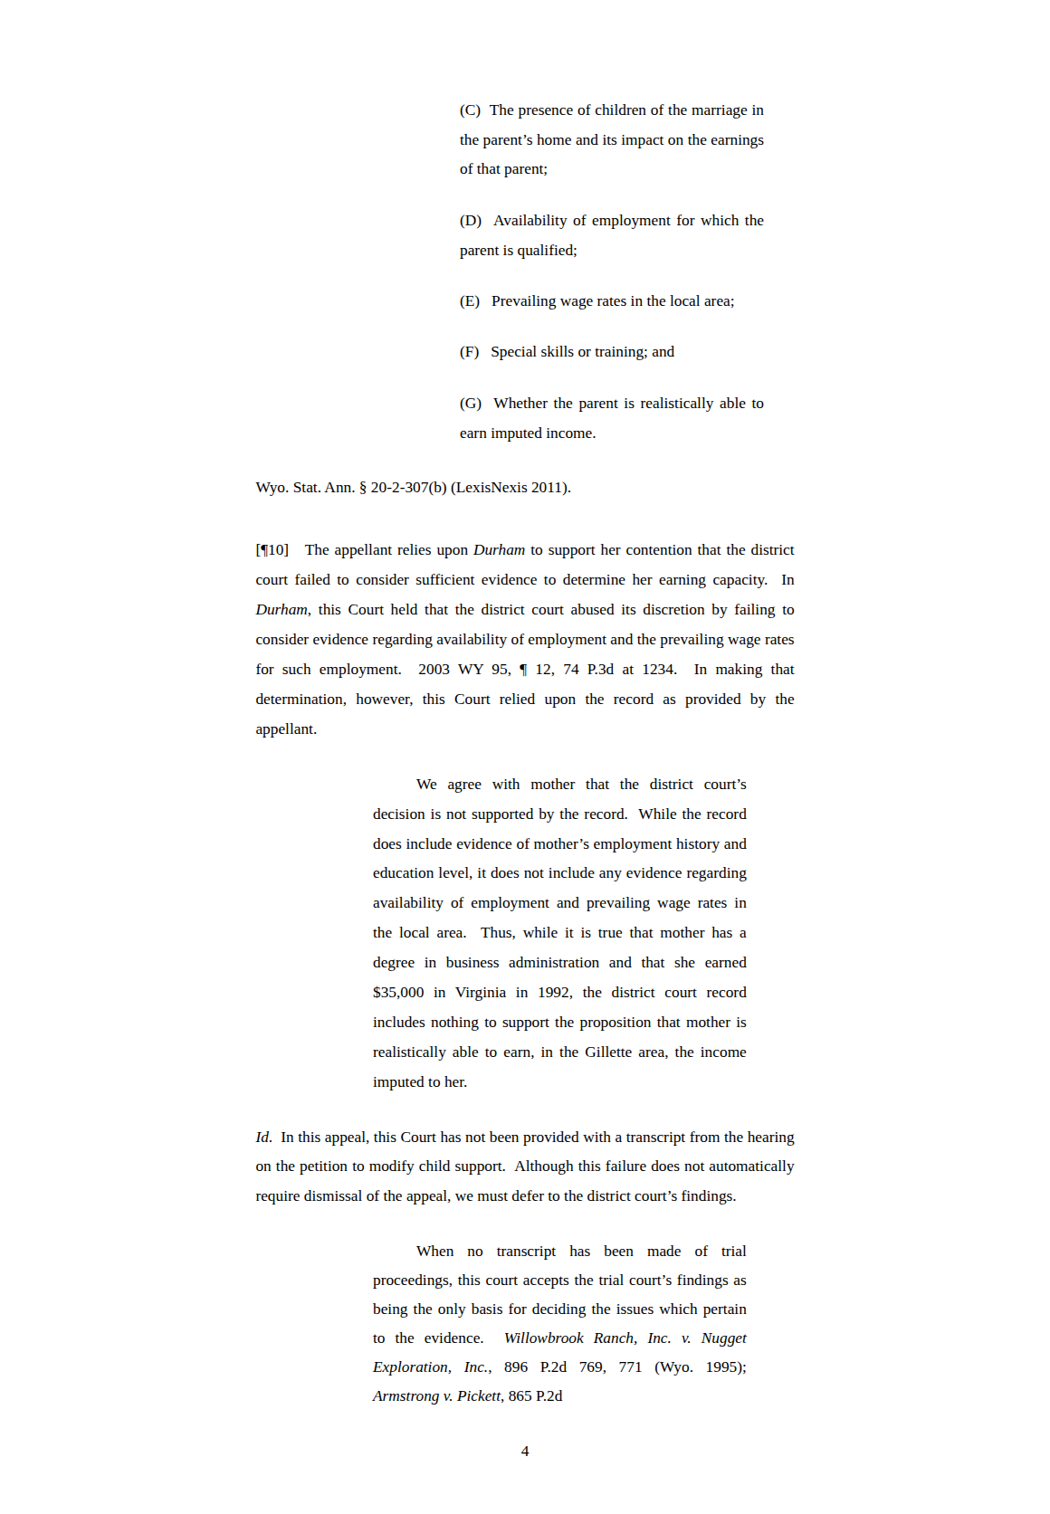(C) The presence of children of the marriage in the parent’s home and its impact on the earnings of that parent;
(D) Availability of employment for which the parent is qualified;
(E) Prevailing wage rates in the local area;
(F) Special skills or training; and
(G) Whether the parent is realistically able to earn imputed income.
Wyo. Stat. Ann. § 20-2-307(b) (LexisNexis 2011).
[¶10] The appellant relies upon Durham to support her contention that the district court failed to consider sufficient evidence to determine her earning capacity. In Durham, this Court held that the district court abused its discretion by failing to consider evidence regarding availability of employment and the prevailing wage rates for such employment. 2003 WY 95, ¶ 12, 74 P.3d at 1234. In making that determination, however, this Court relied upon the record as provided by the appellant.
We agree with mother that the district court’s decision is not supported by the record. While the record does include evidence of mother’s employment history and education level, it does not include any evidence regarding availability of employment and prevailing wage rates in the local area. Thus, while it is true that mother has a degree in business administration and that she earned $35,000 in Virginia in 1992, the district court record includes nothing to support the proposition that mother is realistically able to earn, in the Gillette area, the income imputed to her.
Id. In this appeal, this Court has not been provided with a transcript from the hearing on the petition to modify child support. Although this failure does not automatically require dismissal of the appeal, we must defer to the district court’s findings.
When no transcript has been made of trial proceedings, this court accepts the trial court’s findings as being the only basis for deciding the issues which pertain to the evidence. Willowbrook Ranch, Inc. v. Nugget Exploration, Inc., 896 P.2d 769, 771 (Wyo. 1995); Armstrong v. Pickett, 865 P.2d
4